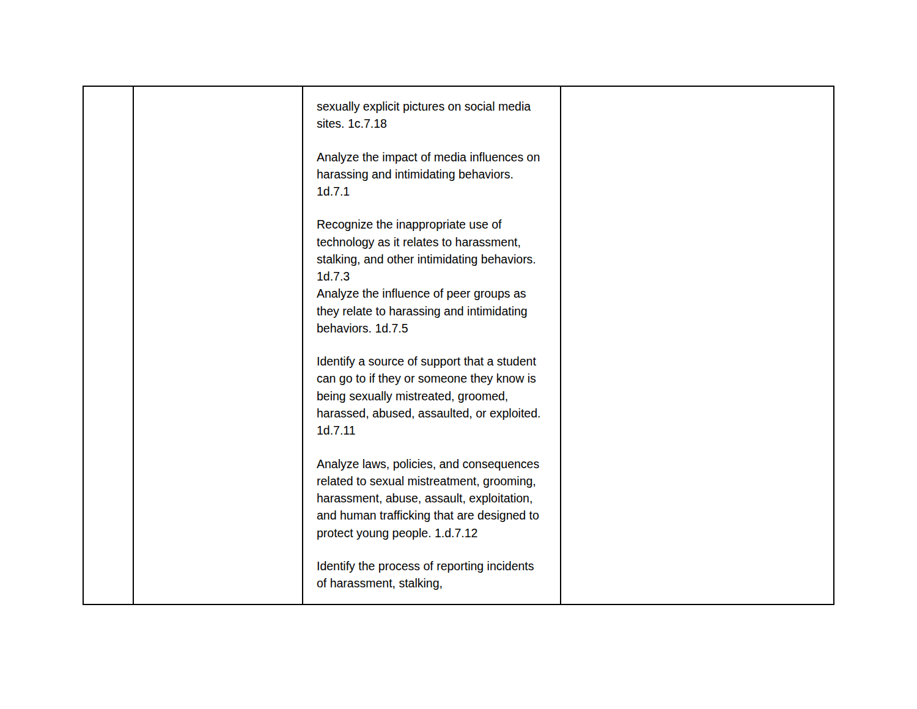| | | sexually explicit pictures on social media sites. 1c.7.18 Analyze the impact of media influences on harassing and intimidating behaviors. 1d.7.1 Recognize the inappropriate use of technology as it relates to harassment, stalking, and other intimidating behaviors. 1d.7.3 Analyze the influence of peer groups as they relate to harassing and intimidating behaviors. 1d.7.5 Identify a source of support that a student can go to if they or someone they know is being sexually mistreated, groomed, harassed, abused, assaulted, or exploited. 1d.7.11 Analyze laws, policies, and consequences related to sexual mistreatment, grooming, harassment, abuse, assault, exploitation, and human trafficking that are designed to protect young people. 1.d.7.12 Identify the process of reporting incidents of harassment, stalking, | |